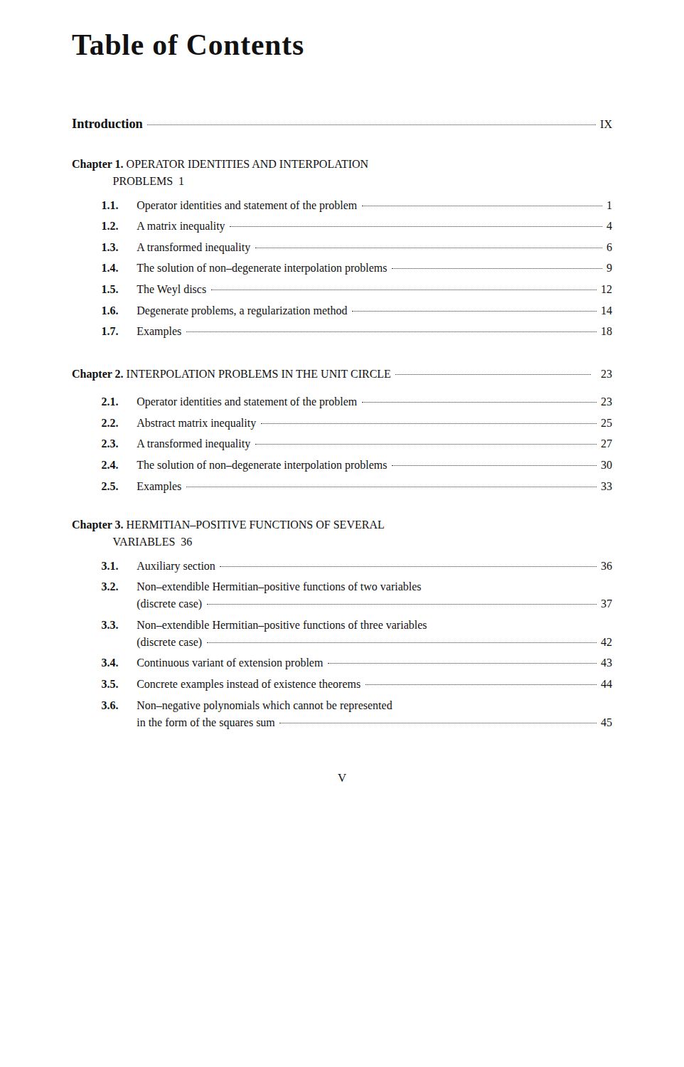Table of Contents
Introduction IX
Chapter 1. Operator identities and interpolation
problems 1
1.1. Operator identities and statement of the problem 1
1.2. A matrix inequality 4
1.3. A transformed inequality 6
1.4. The solution of non–degenerate interpolation problems 9
1.5. The Weyl discs 12
1.6. Degenerate problems, a regularization method 14
1.7. Examples 18
Chapter 2. Interpolation problems in the unit circle 23
2.1. Operator identities and statement of the problem 23
2.2. Abstract matrix inequality 25
2.3. A transformed inequality 27
2.4. The solution of non–degenerate interpolation problems 30
2.5. Examples 33
Chapter 3. Hermitian–positive functions of several
variables 36
3.1. Auxiliary section 36
3.2. Non–extendible Hermitian–positive functions of two variables (discrete case) 37
3.3. Non–extendible Hermitian–positive functions of three variables (discrete case) 42
3.4. Continuous variant of extension problem 43
3.5. Concrete examples instead of existence theorems 44
3.6. Non–negative polynomials which cannot be represented in the form of the squares sum 45
V